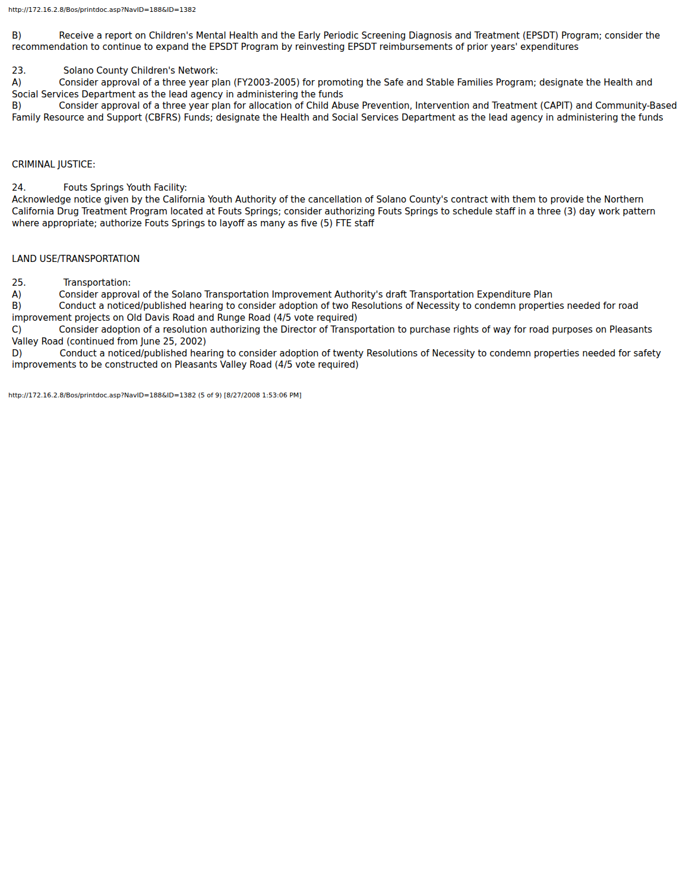http://172.16.2.8/Bos/printdoc.asp?NavID=188&ID=1382
B) Receive a report on Children's Mental Health and the Early Periodic Screening Diagnosis and Treatment (EPSDT) Program; consider the recommendation to continue to expand the EPSDT Program by reinvesting EPSDT reimbursements of prior years' expenditures
23. Solano County Children's Network:
A) Consider approval of a three year plan (FY2003-2005) for promoting the Safe and Stable Families Program; designate the Health and Social Services Department as the lead agency in administering the funds
B) Consider approval of a three year plan for allocation of Child Abuse Prevention, Intervention and Treatment (CAPIT) and Community-Based Family Resource and Support (CBFRS) Funds; designate the Health and Social Services Department as the lead agency in administering the funds
CRIMINAL JUSTICE:
24. Fouts Springs Youth Facility:
Acknowledge notice given by the California Youth Authority of the cancellation of Solano County's contract with them to provide the Northern California Drug Treatment Program located at Fouts Springs; consider authorizing Fouts Springs to schedule staff in a three (3) day work pattern where appropriate; authorize Fouts Springs to layoff as many as five (5) FTE staff
LAND USE/TRANSPORTATION
25. Transportation:
A) Consider approval of the Solano Transportation Improvement Authority's draft Transportation Expenditure Plan
B) Conduct a noticed/published hearing to consider adoption of two Resolutions of Necessity to condemn properties needed for road improvement projects on Old Davis Road and Runge Road (4/5 vote required)
C) Consider adoption of a resolution authorizing the Director of Transportation to purchase rights of way for road purposes on Pleasants Valley Road (continued from June 25, 2002)
D) Conduct a noticed/published hearing to consider adoption of twenty Resolutions of Necessity to condemn properties needed for safety improvements to be constructed on Pleasants Valley Road (4/5 vote required)
http://172.16.2.8/Bos/printdoc.asp?NavID=188&ID=1382 (5 of 9) [8/27/2008 1:53:06 PM]